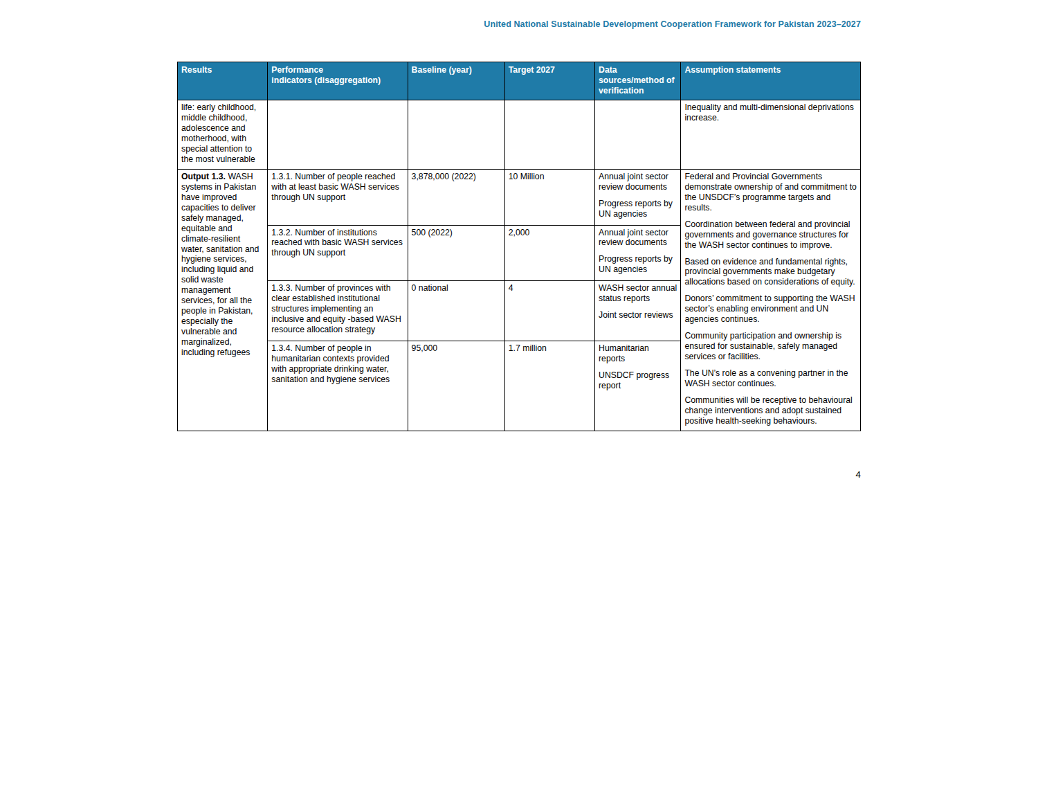United National Sustainable Development Cooperation Framework for Pakistan 2023–2027
| Results | Performance indicators (disaggregation) | Baseline (year) | Target 2027 | Data sources/method of verification | Assumption statements |
| --- | --- | --- | --- | --- | --- |
| life: early childhood, middle childhood, adolescence and motherhood, with special attention to the most vulnerable | | | | | Inequality and multi-dimensional deprivations increase. |
| Output 1.3. WASH systems in Pakistan have improved capacities to deliver safely managed, equitable and climate-resilient water, sanitation and hygiene services, including liquid and solid waste management services, for all the people in Pakistan, especially the vulnerable and marginalized, including refugees | 1.3.1. Number of people reached with at least basic WASH services through UN support | 3,878,000 (2022) | 10 Million | Annual joint sector review documents Progress reports by UN agencies | Federal and Provincial Governments demonstrate ownership of and commitment to the UNSDCF’s programme targets and results. Coordination between federal and provincial governments and governance structures for the WASH sector continues to improve. Based on evidence and fundamental rights, provincial governments make budgetary allocations based on considerations of equity. Donors’ commitment to supporting the WASH sector’s enabling environment and UN agencies continues. Community participation and ownership is ensured for sustainable, safely managed services or facilities. The UN’s role as a convening partner in the WASH sector continues. Communities will be receptive to behavioural change interventions and adopt sustained positive health-seeking behaviours. |
| 1.3.2. Number of institutions reached with basic WASH services through UN support | 500 (2022) | 2,000 | Annual joint sector review documents Progress reports by UN agencies |
| 1.3.3. Number of provinces with clear established institutional structures implementing an inclusive and equity -based WASH resource allocation strategy | 0 national | 4 | WASH sector annual status reports Joint sector reviews |
| 1.3.4. Number of people in humanitarian contexts provided with appropriate drinking water, sanitation and hygiene services | 95,000 | 1.7 million | Humanitarian reports UNSDCF progress report |
4